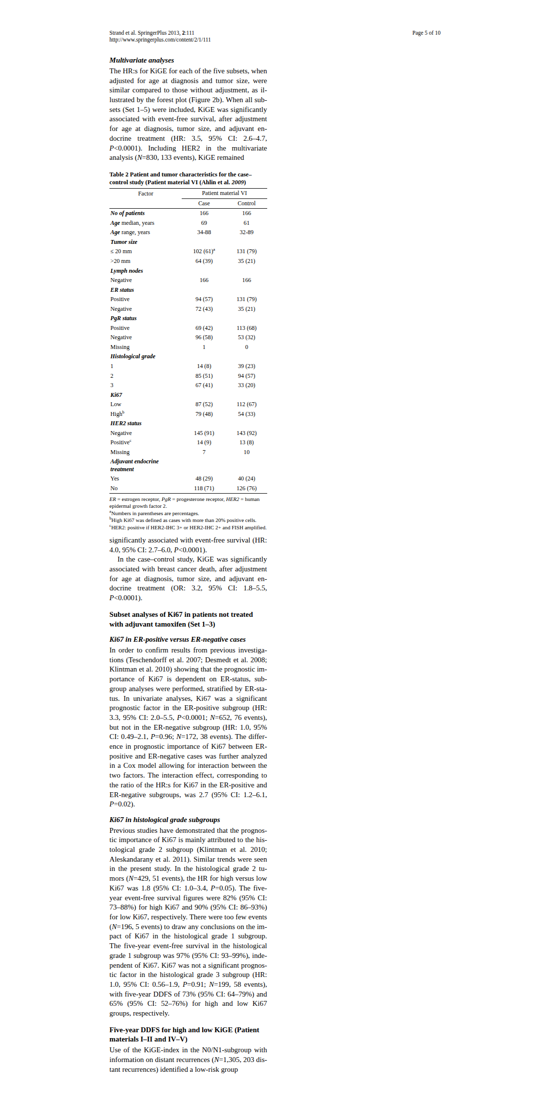Strand et al. SpringerPlus 2013, 2:111
http://www.springerplus.com/content/2/1/111
Page 5 of 10
Multivariate analyses
The HR:s for KiGE for each of the five subsets, when adjusted for age at diagnosis and tumor size, were similar compared to those without adjustment, as illustrated by the forest plot (Figure 2b). When all subsets (Set 1–5) were included, KiGE was significantly associated with event-free survival, after adjustment for age at diagnosis, tumor size, and adjuvant endocrine treatment (HR: 3.5, 95% CI: 2.6–4.7, P<0.0001). Including HER2 in the multivariate analysis (N=830, 133 events), KiGE remained
Table 2 Patient and tumor characteristics for the case–control study (Patient material VI (Ahlin et al. 2009)
| Factor | Patient material VI |
| --- | --- |
| | Case | Control |
| No of patients | 166 | 166 |
| Age median, years | 69 | 61 |
| Age range, years | 34-88 | 32-89 |
| Tumor size | | |
| ≤ 20 mm | 102 (61) a | 131 (79) |
| >20 mm | 64 (39) | 35 (21) |
| Lymph nodes | | |
| Negative | 166 | 166 |
| ER status | | |
| Positive | 94 (57) | 131 (79) |
| Negative | 72 (43) | 35 (21) |
| PgR status | | |
| Positive | 69 (42) | 113 (68) |
| Negative | 96 (58) | 53 (32) |
| Missing | 1 | 0 |
| Histological grade | | |
| 1 | 14 (8) | 39 (23) |
| 2 | 85 (51) | 94 (57) |
| 3 | 67 (41) | 33 (20) |
| Ki67 | | |
| Low | 87 (52) | 112 (67) |
| High b | 79 (48) | 54 (33) |
| HER2 status | | |
| Negative | 145 (91) | 143 (92) |
| Positive c | 14 (9) | 13 (8) |
| Missing | 7 | 10 |
| Adjuvant endocrine treatment | | |
| Yes | 48 (29) | 40 (24) |
| No | 118 (71) | 126 (76) |
ER = estrogen receptor, PgR = progesterone receptor, HER2 = human epidermal growth factor 2.
aNumbers in parentheses are percentages.
bHigh Ki67 was defined as cases with more than 20% positive cells.
cHER2: positive if HER2-IHC 3+ or HER2-IHC 2+ and FISH amplified.
significantly associated with event-free survival (HR: 4.0, 95% CI: 2.7–6.0, P<0.0001).
In the case–control study, KiGE was significantly associated with breast cancer death, after adjustment for age at diagnosis, tumor size, and adjuvant endocrine treatment (OR: 3.2, 95% CI: 1.8–5.5, P<0.0001).
Subset analyses of Ki67 in patients not treated with adjuvant tamoxifen (Set 1–3)
Ki67 in ER-positive versus ER-negative cases
In order to confirm results from previous investigations (Teschendorff et al. 2007; Desmedt et al. 2008; Klintman et al. 2010) showing that the prognostic importance of Ki67 is dependent on ER-status, subgroup analyses were performed, stratified by ER-status. In univariate analyses, Ki67 was a significant prognostic factor in the ER-positive subgroup (HR: 3.3, 95% CI: 2.0–5.5, P<0.0001; N=652, 76 events), but not in the ER-negative subgroup (HR: 1.0, 95% CI: 0.49–2.1, P=0.96; N=172, 38 events). The difference in prognostic importance of Ki67 between ER-positive and ER-negative cases was further analyzed in a Cox model allowing for interaction between the two factors. The interaction effect, corresponding to the ratio of the HR:s for Ki67 in the ER-positive and ER-negative subgroups, was 2.7 (95% CI: 1.2–6.1, P=0.02).
Ki67 in histological grade subgroups
Previous studies have demonstrated that the prognostic importance of Ki67 is mainly attributed to the histological grade 2 subgroup (Klintman et al. 2010; Aleskandarany et al. 2011). Similar trends were seen in the present study. In the histological grade 2 tumors (N=429, 51 events), the HR for high versus low Ki67 was 1.8 (95% CI: 1.0–3.4, P=0.05). The five-year event-free survival figures were 82% (95% CI: 73–88%) for high Ki67 and 90% (95% CI: 86–93%) for low Ki67, respectively. There were too few events (N=196, 5 events) to draw any conclusions on the impact of Ki67 in the histological grade 1 subgroup. The five-year event-free survival in the histological grade 1 subgroup was 97% (95% CI: 93–99%), independent of Ki67. Ki67 was not a significant prognostic factor in the histological grade 3 subgroup (HR: 1.0, 95% CI: 0.56–1.9, P=0.91; N=199, 58 events), with five-year DDFS of 73% (95% CI: 64–79%) and 65% (95% CI: 52–76%) for high and low Ki67 groups, respectively.
Five-year DDFS for high and low KiGE (Patient materials I–II and IV–V)
Use of the KiGE-index in the N0/N1-subgroup with information on distant recurrences (N=1,305, 203 distant recurrences) identified a low-risk group